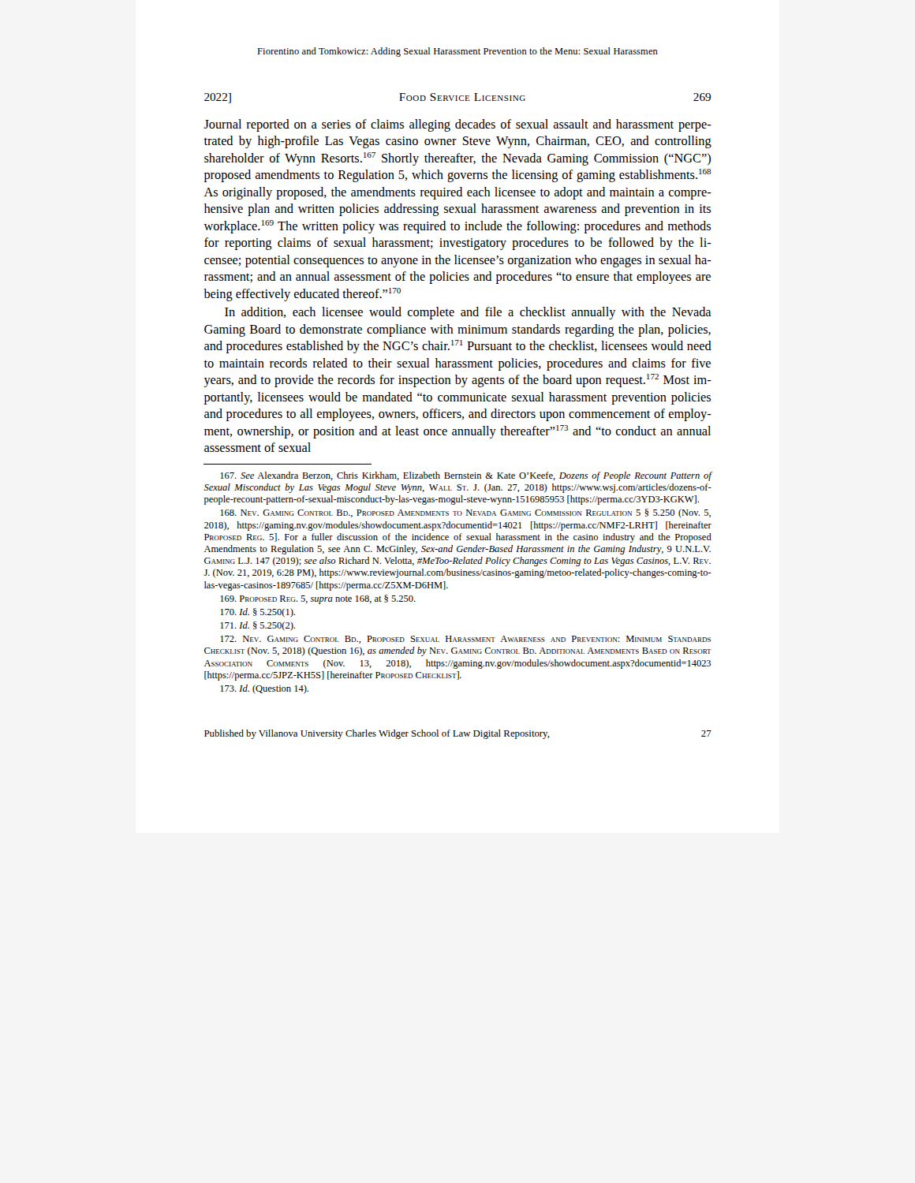Fiorentino and Tomkowicz: Adding Sexual Harassment Prevention to the Menu: Sexual Harassmen
2022] Food Service Licensing 269
Journal reported on a series of claims alleging decades of sexual assault and harassment perpetrated by high-profile Las Vegas casino owner Steve Wynn, Chairman, CEO, and controlling shareholder of Wynn Resorts.167 Shortly thereafter, the Nevada Gaming Commission (“NGC”) proposed amendments to Regulation 5, which governs the licensing of gaming establishments.168 As originally proposed, the amendments required each licensee to adopt and maintain a comprehensive plan and written policies addressing sexual harassment awareness and prevention in its workplace.169 The written policy was required to include the following: procedures and methods for reporting claims of sexual harassment; investigatory procedures to be followed by the licensee; potential consequences to anyone in the licensee’s organization who engages in sexual harassment; and an annual assessment of the policies and procedures “to ensure that employees are being effectively educated thereof.”170
In addition, each licensee would complete and file a checklist annually with the Nevada Gaming Board to demonstrate compliance with minimum standards regarding the plan, policies, and procedures established by the NGC’s chair.171 Pursuant to the checklist, licensees would need to maintain records related to their sexual harassment policies, procedures and claims for five years, and to provide the records for inspection by agents of the board upon request.172 Most importantly, licensees would be mandated “to communicate sexual harassment prevention policies and procedures to all employees, owners, officers, and directors upon commencement of employment, ownership, or position and at least once annually thereafter”173 and “to conduct an annual assessment of sexual
167. See Alexandra Berzon, Chris Kirkham, Elizabeth Bernstein & Kate O’Keefe, Dozens of People Recount Pattern of Sexual Misconduct by Las Vegas Mogul Steve Wynn, Wall St. J. (Jan. 27, 2018) https://www.wsj.com/articles/dozens-of-people-recount-pattern-of-sexual-misconduct-by-las-vegas-mogul-steve-wynn-1516985953 [https://perma.cc/3YD3-KGKW].
168. Nev. Gaming Control Bd., Proposed Amendments to Nevada Gaming Commission Regulation 5 § 5.250 (Nov. 5, 2018), https://gaming.nv.gov/modules/showdocument.aspx?documentid=14021 [https://perma.cc/NMF2-LRHT] [hereinafter Proposed Reg. 5]. For a fuller discussion of the incidence of sexual harassment in the casino industry and the Proposed Amendments to Regulation 5, see Ann C. McGinley, Sex-and Gender-Based Harassment in the Gaming Industry, 9 U.N.L.V. Gaming L.J. 147 (2019); see also Richard N. Velotta, #MeToo-Related Policy Changes Coming to Las Vegas Casinos, L.V. Rev. J. (Nov. 21, 2019, 6:28 PM), https://www.reviewjournal.com/business/casinos-gaming/metoo-related-policy-changes-coming-to-las-vegas-casinos-1897685/ [https://perma.cc/Z5XM-D6HM].
169. Proposed Reg. 5, supra note 168, at § 5.250.
170. Id. § 5.250(1).
171. Id. § 5.250(2).
172. Nev. Gaming Control Bd., Proposed Sexual Harassment Awareness and Prevention: Minimum Standards Checklist (Nov. 5, 2018) (Question 16), as amended by Nev. Gaming Control Bd. Additional Amendments Based on Resort Association Comments (Nov. 13, 2018), https://gaming.nv.gov/modules/showdocument.aspx?documentid=14023 [https://perma.cc/5JPZ-KH5S] [hereinafter Proposed Checklist].
173. Id. (Question 14).
Published by Villanova University Charles Widger School of Law Digital Repository, 27